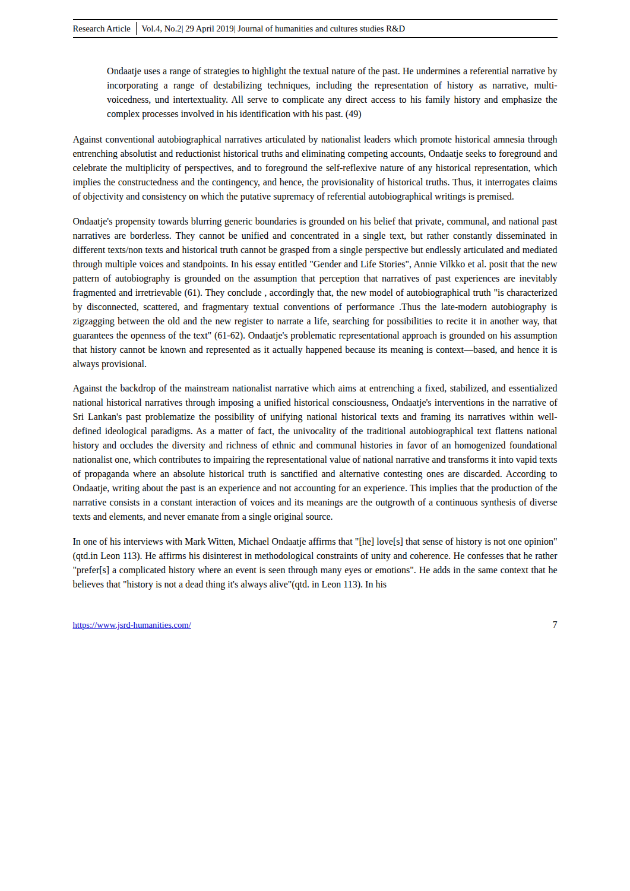Research Article Vol.4, No.2| 29 April 2019| Journal of humanities and cultures studies R&D
Ondaatje uses a range of strategies to highlight the textual nature of the past. He undermines a referential narrative by incorporating a range of destabilizing techniques, including the representation of history as narrative, multi-voicedness, und intertextuality. All serve to complicate any direct access to his family history and emphasize the complex processes involved in his identification with his past. (49)
Against conventional autobiographical narratives articulated by nationalist leaders which promote historical amnesia through entrenching absolutist and reductionist historical truths and eliminating competing accounts, Ondaatje seeks to foreground and celebrate the multiplicity of perspectives, and to foreground the self-reflexive nature of any historical representation, which implies the constructedness and the contingency, and hence, the provisionality of historical truths. Thus, it interrogates claims of objectivity and consistency on which the putative supremacy of referential autobiographical writings is premised.
Ondaatje's propensity towards blurring generic boundaries is grounded on his belief that private, communal, and national past narratives are borderless. They cannot be unified and concentrated in a single text, but rather constantly disseminated in different texts/non texts and historical truth cannot be grasped from a single perspective but endlessly articulated and mediated through multiple voices and standpoints. In his essay entitled "Gender and Life Stories", Annie Vilkko et al. posit that the new pattern of autobiography is grounded on the assumption that perception that narratives of past experiences are inevitably fragmented and irretrievable (61). They conclude , accordingly that, the new model of autobiographical truth "is characterized by disconnected, scattered, and fragmentary textual conventions of performance .Thus the late-modern autobiography is zigzagging between the old and the new register to narrate a life, searching for possibilities to recite it in another way, that guarantees the openness of the text" (61-62). Ondaatje's problematic representational approach is grounded on his assumption that history cannot be known and represented as it actually happened because its meaning is context—based, and hence it is always provisional.
Against the backdrop of the mainstream nationalist narrative which aims at entrenching a fixed, stabilized, and essentialized national historical narratives through imposing a unified historical consciousness, Ondaatje's interventions in the narrative of Sri Lankan's past problematize the possibility of unifying national historical texts and framing its narratives within well-defined ideological paradigms. As a matter of fact, the univocality of the traditional autobiographical text flattens national history and occludes the diversity and richness of ethnic and communal histories in favor of an homogenized foundational nationalist one, which contributes to impairing the representational value of national narrative and transforms it into vapid texts of propaganda where an absolute historical truth is sanctified and alternative contesting ones are discarded. According to Ondaatje, writing about the past is an experience and not accounting for an experience. This implies that the production of the narrative consists in a constant interaction of voices and its meanings are the outgrowth of a continuous synthesis of diverse texts and elements, and never emanate from a single original source.
In one of his interviews with Mark Witten, Michael Ondaatje affirms that "[he] love[s] that sense of history is not one opinion" (qtd.in Leon 113). He affirms his disinterest in methodological constraints of unity and coherence. He confesses that he rather "prefer[s] a complicated history where an event is seen through many eyes or emotions". He adds in the same context that he believes that "history is not a dead thing it's always alive"(qtd. in Leon 113). In his
https://www.jsrd-humanities.com/ 7